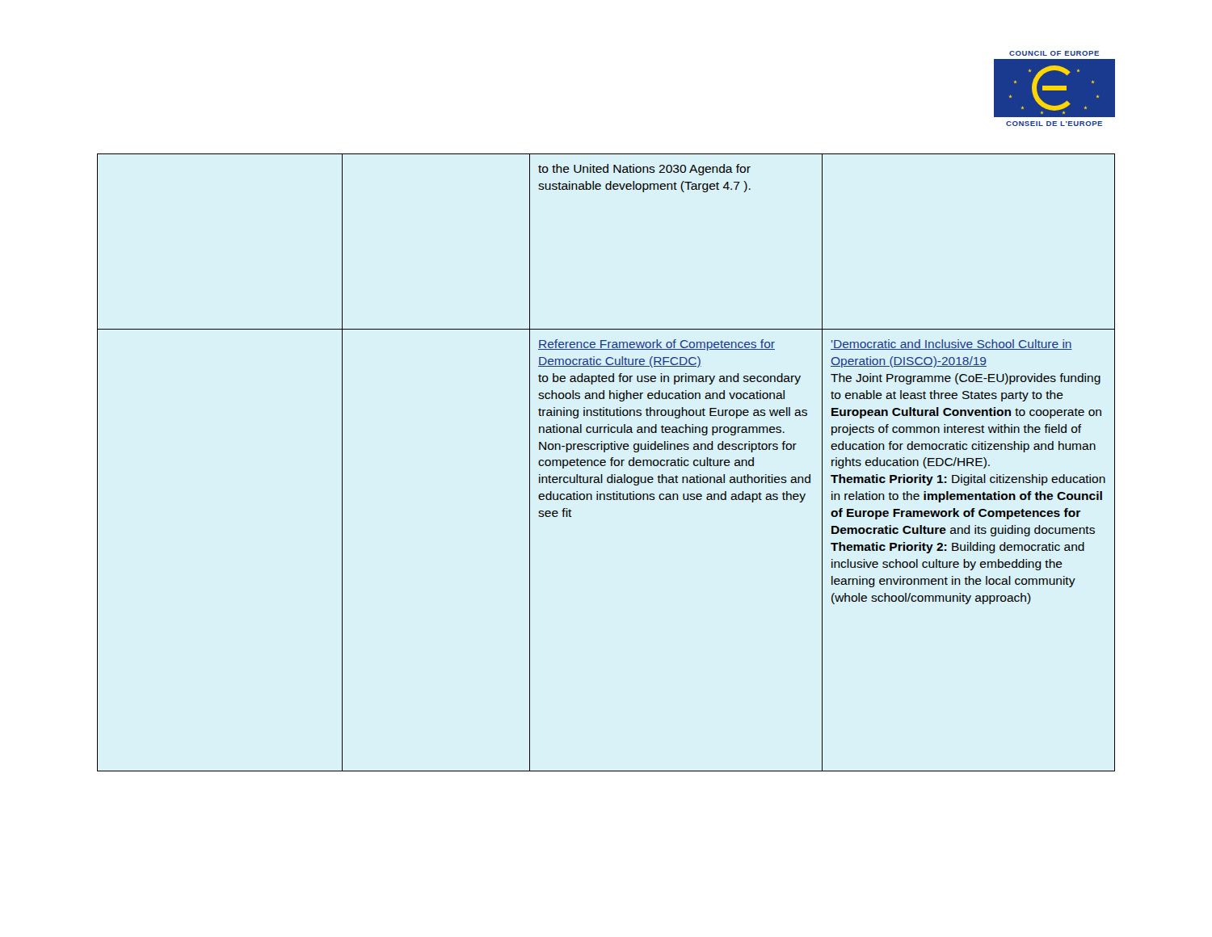COUNCIL OF EUROPE
CONSEIL DE L'EUROPE
| | | to the United Nations 2030 Agenda for sustainable development (Target 4.7 ). | |
| | | Reference Framework of Competences for Democratic Culture (RFCDC) to be adapted for use in primary and secondary schools and higher education and vocational training institutions throughout Europe as well as national curricula and teaching programmes. Non-prescriptive guidelines and descriptors for competence for democratic culture and intercultural dialogue that national authorities and education institutions can use and adapt as they see fit | 'Democratic and Inclusive School Culture in Operation (DISCO)-2018/19 The Joint Programme (CoE-EU)provides funding to enable at least three States party to the European Cultural Convention to cooperate on projects of common interest within the field of education for democratic citizenship and human rights education (EDC/HRE). Thematic Priority 1: Digital citizenship education in relation to the implementation of the Council of Europe Framework of Competences for Democratic Culture and its guiding documents Thematic Priority 2: Building democratic and inclusive school culture by embedding the learning environment in the local community (whole school/community approach) |